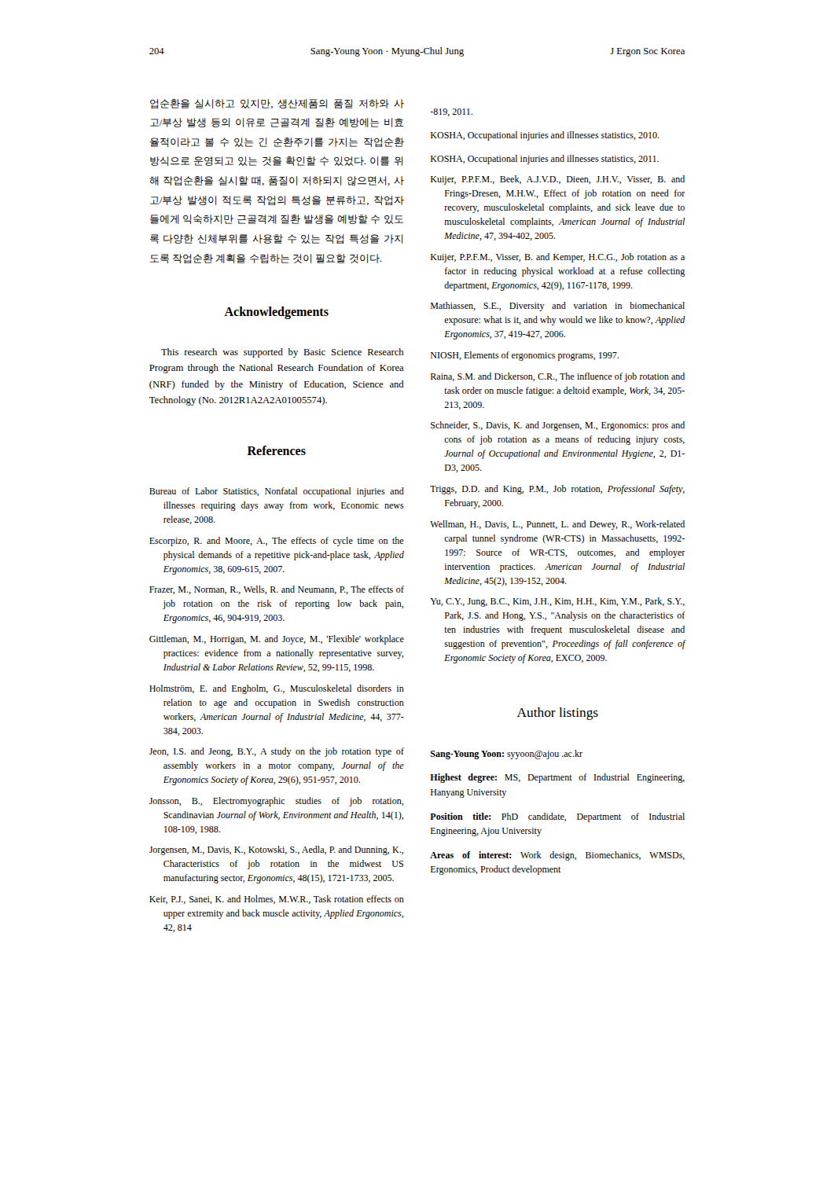204 Sang-Young Yoon · Myung-Chul Jung J Ergon Soc Korea
업순환을 실시하고 있지만, 생산제품의 품질 저하와 사고/부상 발생 등의 이유로 근골격계 질환 예방에는 비효율적이라고 볼 수 있는 긴 순환주기를 가지는 작업순환 방식으로 운영되고 있는 것을 확인할 수 있었다. 이를 위해 작업순환을 실시할 때, 품질이 저하되지 않으면서, 사고/부상 발생이 적도록 작업의 특성을 분류하고, 작업자들에게 익숙하지만 근골격계 질환 발생을 예방할 수 있도록 다양한 신체부위를 사용할 수 있는 작업 특성을 가지도록 작업순환 계획을 수립하는 것이 필요할 것이다.
Acknowledgements
This research was supported by Basic Science Research Program through the National Research Foundation of Korea (NRF) funded by the Ministry of Education, Science and Technology (No. 2012R1A2A2A01005574).
References
Bureau of Labor Statistics, Nonfatal occupational injuries and illnesses requiring days away from work, Economic news release, 2008.
Escorpizo, R. and Moore, A., The effects of cycle time on the physical demands of a repetitive pick-and-place task, Applied Ergonomics, 38, 609-615, 2007.
Frazer, M., Norman, R., Wells, R. and Neumann, P., The effects of job rotation on the risk of reporting low back pain, Ergonomics, 46, 904-919, 2003.
Gittleman, M., Horrigan, M. and Joyce, M., 'Flexible' workplace practices: evidence from a nationally representative survey, Industrial & Labor Relations Review, 52, 99-115, 1998.
Holmström, E. and Engholm, G., Musculoskeletal disorders in relation to age and occupation in Swedish construction workers, American Journal of Industrial Medicine, 44, 377-384, 2003.
Jeon, I.S. and Jeong, B.Y., A study on the job rotation type of assembly workers in a motor company, Journal of the Ergonomics Society of Korea, 29(6), 951-957, 2010.
Jonsson, B., Electromyographic studies of job rotation, Scandinavian Journal of Work, Environment and Health, 14(1), 108-109, 1988.
Jorgensen, M., Davis, K., Kotowski, S., Aedla, P. and Dunning, K., Characteristics of job rotation in the midwest US manufacturing sector, Ergonomics, 48(15), 1721-1733, 2005.
Keir, P.J., Sanei, K. and Holmes, M.W.R., Task rotation effects on upper extremity and back muscle activity, Applied Ergonomics, 42, 814
-819, 2011.
KOSHA, Occupational injuries and illnesses statistics, 2010.
KOSHA, Occupational injuries and illnesses statistics, 2011.
Kuijer, P.P.F.M., Beek, A.J.V.D., Dieen, J.H.V., Visser, B. and Frings-Dresen, M.H.W., Effect of job rotation on need for recovery, musculoskeletal complaints, and sick leave due to musculoskeletal complaints, American Journal of Industrial Medicine, 47, 394-402, 2005.
Kuijer, P.P.F.M., Visser, B. and Kemper, H.C.G., Job rotation as a factor in reducing physical workload at a refuse collecting department, Ergonomics, 42(9), 1167-1178, 1999.
Mathiassen, S.E., Diversity and variation in biomechanical exposure: what is it, and why would we like to know?, Applied Ergonomics, 37, 419-427, 2006.
NIOSH, Elements of ergonomics programs, 1997.
Raina, S.M. and Dickerson, C.R., The influence of job rotation and task order on muscle fatigue: a deltoid example, Work, 34, 205-213, 2009.
Schneider, S., Davis, K. and Jorgensen, M., Ergonomics: pros and cons of job rotation as a means of reducing injury costs, Journal of Occupational and Environmental Hygiene, 2, D1-D3, 2005.
Triggs, D.D. and King, P.M., Job rotation, Professional Safety, February, 2000.
Wellman, H., Davis, L., Punnett, L. and Dewey, R., Work-related carpal tunnel syndrome (WR-CTS) in Massachusetts, 1992-1997: Source of WR-CTS, outcomes, and employer intervention practices. American Journal of Industrial Medicine, 45(2), 139-152, 2004.
Yu, C.Y., Jung, B.C., Kim, J.H., Kim, H.H., Kim, Y.M., Park, S.Y., Park, J.S. and Hong, Y.S., "Analysis on the characteristics of ten industries with frequent musculoskeletal disease and suggestion of prevention", Proceedings of fall conference of Ergonomic Society of Korea, EXCO, 2009.
Author listings
Sang-Young Yoon: syyoon@ajou .ac.kr
Highest degree: MS, Department of Industrial Engineering, Hanyang University
Position title: PhD candidate, Department of Industrial Engineering, Ajou University
Areas of interest: Work design, Biomechanics, WMSDs, Ergonomics, Product development